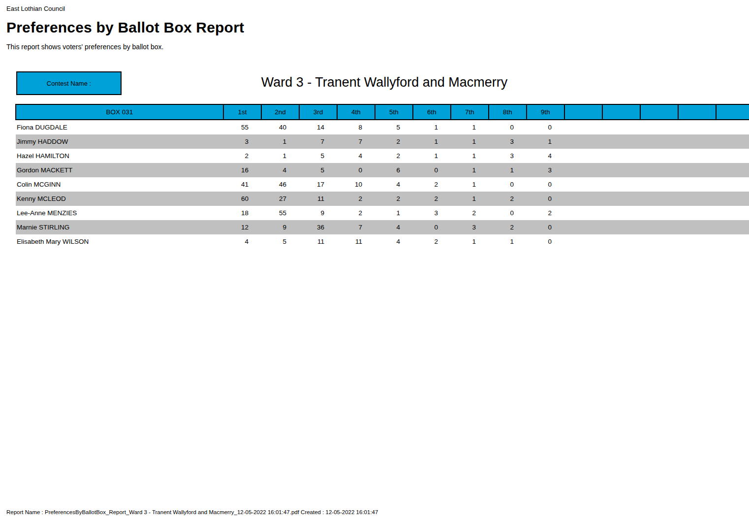East Lothian Council
Preferences by Ballot Box Report
This report shows voters' preferences by ballot box.
Contest Name :
Ward 3 - Tranent Wallyford and Macmerry
| BOX 031 | 1st | 2nd | 3rd | 4th | 5th | 6th | 7th | 8th | 9th | | | | | |
| --- | --- | --- | --- | --- | --- | --- | --- | --- | --- | --- | --- | --- | --- | --- |
| Fiona DUGDALE | 55 | 40 | 14 | 8 | 5 | 1 | 1 | 0 | 0 | | | | | |
| Jimmy HADDOW | 3 | 1 | 7 | 7 | 2 | 1 | 1 | 3 | 1 | | | | | |
| Hazel HAMILTON | 2 | 1 | 5 | 4 | 2 | 1 | 1 | 3 | 4 | | | | | |
| Gordon MACKETT | 16 | 4 | 5 | 0 | 6 | 0 | 1 | 1 | 3 | | | | | |
| Colin MCGINN | 41 | 46 | 17 | 10 | 4 | 2 | 1 | 0 | 0 | | | | | |
| Kenny MCLEOD | 60 | 27 | 11 | 2 | 2 | 2 | 1 | 2 | 0 | | | | | |
| Lee-Anne MENZIES | 18 | 55 | 9 | 2 | 1 | 3 | 2 | 0 | 2 | | | | | |
| Marnie STIRLING | 12 | 9 | 36 | 7 | 4 | 0 | 3 | 2 | 0 | | | | | |
| Elisabeth Mary WILSON | 4 | 5 | 11 | 11 | 4 | 2 | 1 | 1 | 0 | | | | | |
Report Name : PreferencesByBallotBox_Report_Ward 3 - Tranent Wallyford and Macmerry_12-05-2022 16:01:47.pdf Created : 12-05-2022 16:01:47